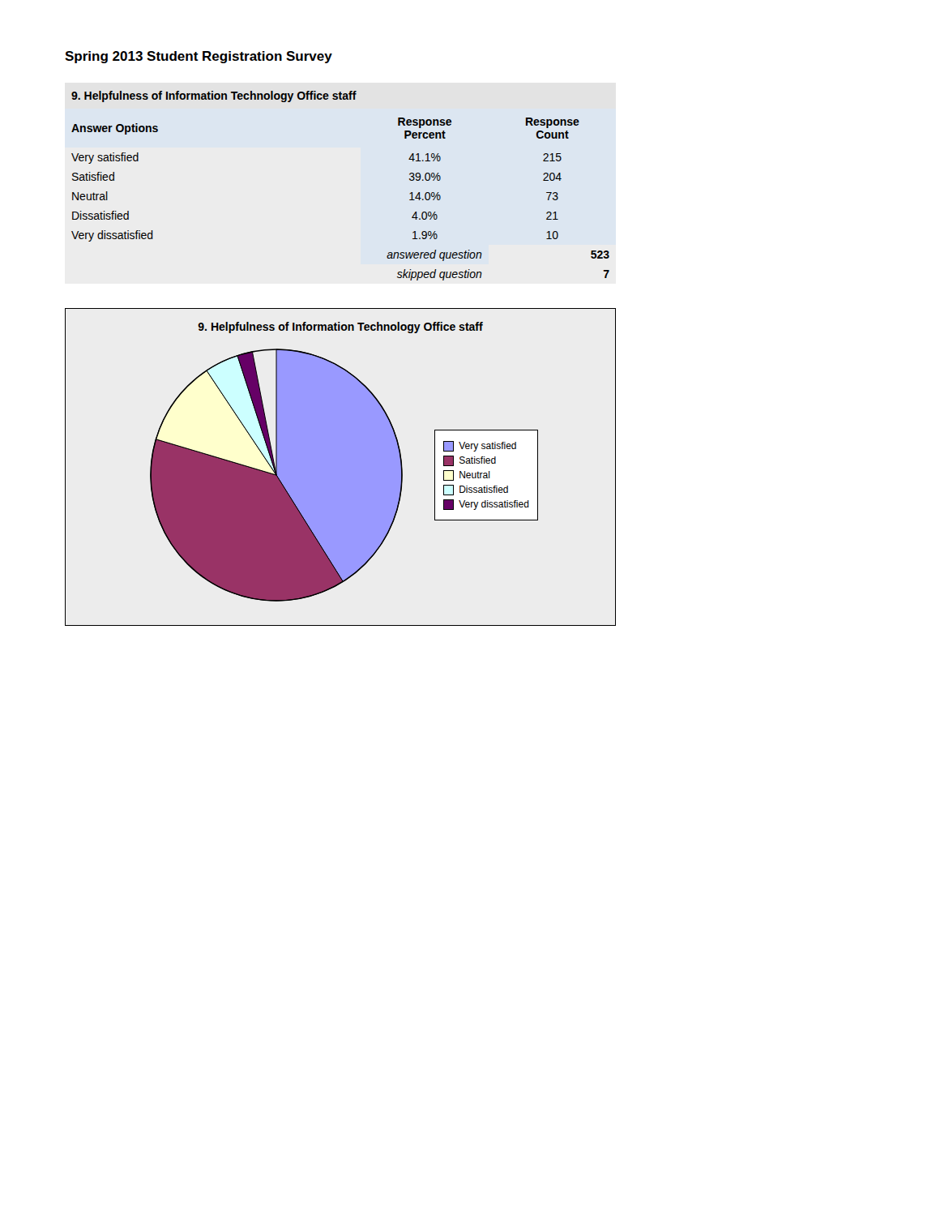Spring 2013 Student Registration Survey
| 9. Helpfulness of Information Technology Office staff |
| Answer Options | Response Percent | Response Count |
| Very satisfied | 41.1% | 215 |
| Satisfied | 39.0% | 204 |
| Neutral | 14.0% | 73 |
| Dissatisfied | 4.0% | 21 |
| Very dissatisfied | 1.9% | 10 |
| | answered question | 523 |
| | skipped question | 7 |
9. Helpfulness of Information Technology Office staff
Pie slices: start at 12 o'clock, clockwise. Very satisfied 41.1% -> 147.96deg Satisfied 39.0% -> 140.4deg Neutral 14.0% -> 50.4deg Dissatisfied 4.0% -> 14.4deg Very dissatisfied 1.9% -> 6.84deg
Very satisfied
Satisfied
Neutral
Dissatisfied
Very dissatisfied